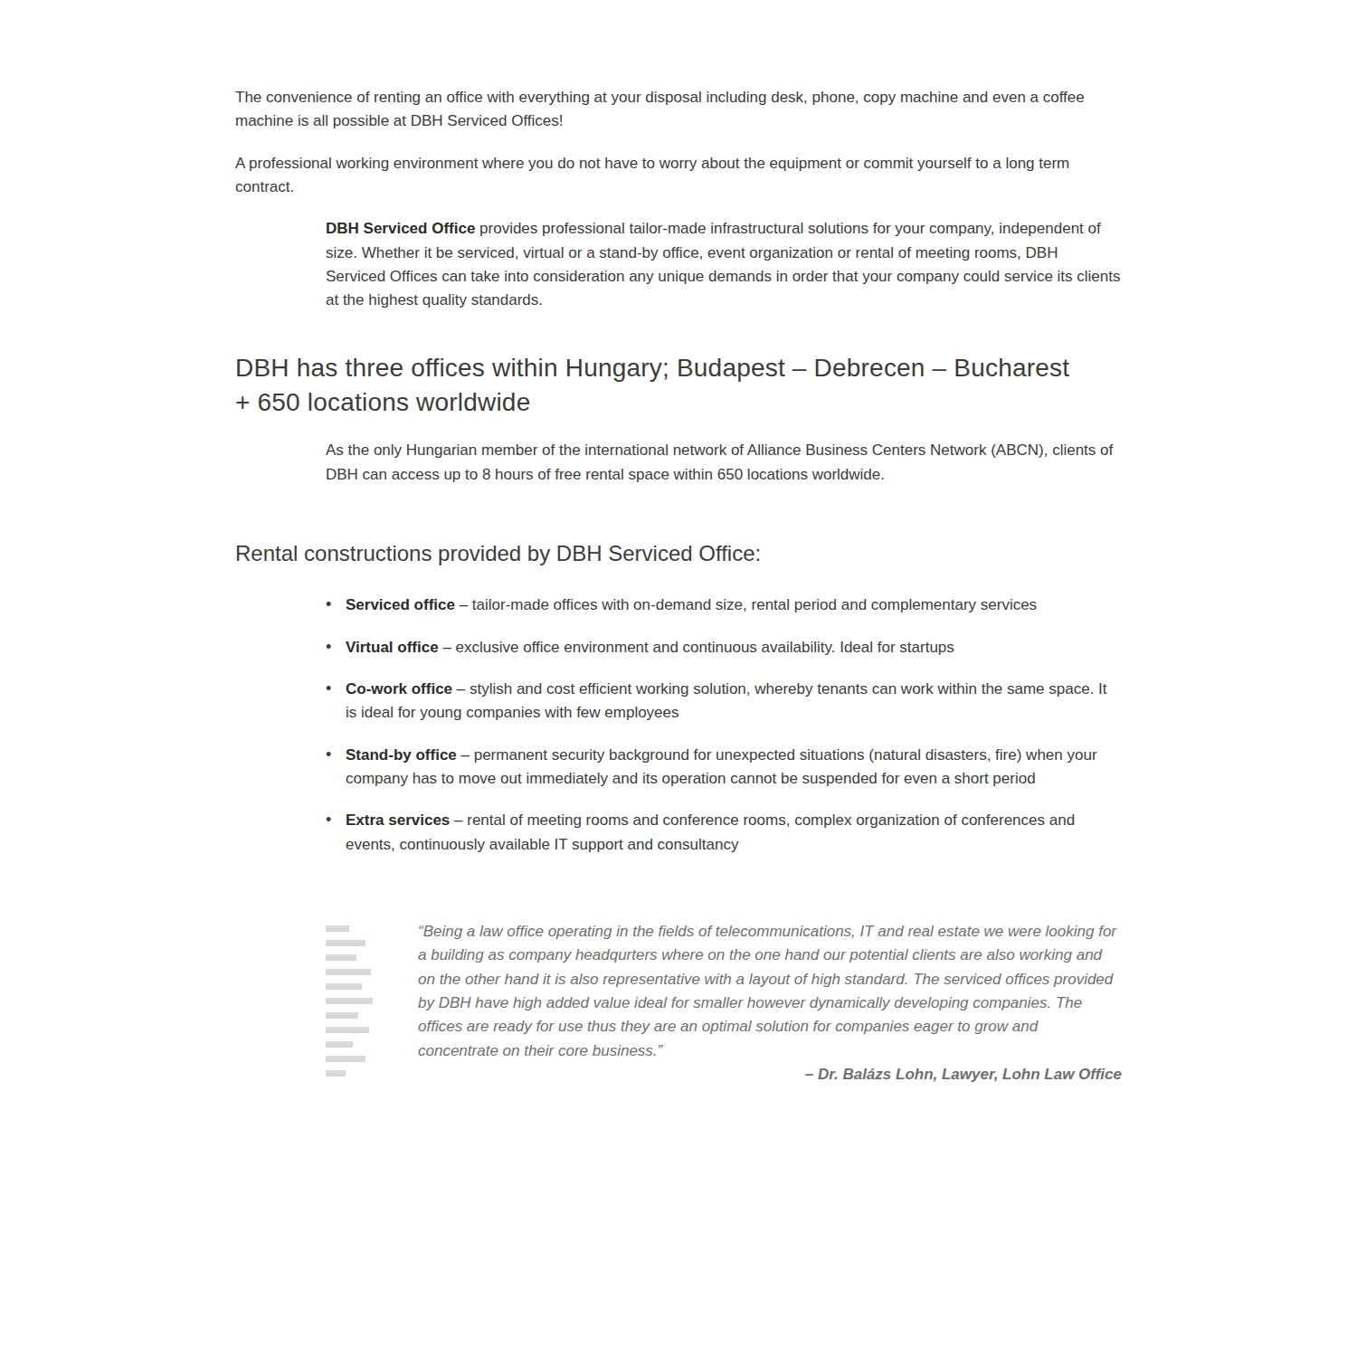The convenience of renting an office with everything at your disposal including desk, phone, copy machine and even a coffee machine is all possible at DBH Serviced Offices!
A professional working environment where you do not have to worry about the equipment or commit yourself to a long term contract.
DBH Serviced Office provides professional tailor-made infrastructural solutions for your company, independent of size. Whether it be serviced, virtual or a stand-by office, event organization or rental of meeting rooms, DBH Serviced Offices can take into consideration any unique demands in order that your company could service its clients at the highest quality standards.
DBH has three offices within Hungary; Budapest – Debrecen – Bucharest
+ 650 locations worldwide
As the only Hungarian member of the international network of Alliance Business Centers Network (ABCN), clients of DBH can access up to 8 hours of free rental space within 650 locations worldwide.
Rental constructions provided by DBH Serviced Office:
Serviced office – tailor-made offices with on-demand size, rental period and complementary services
Virtual office – exclusive office environment and continuous availability. Ideal for startups
Co-work office – stylish and cost efficient working solution, whereby tenants can work within the same space. It is ideal for young companies with few employees
Stand-by office – permanent security background for unexpected situations (natural disasters, fire) when your company has to move out immediately and its operation cannot be suspended for even a short period
Extra services – rental of meeting rooms and conference rooms, complex organization of conferences and events, continuously available IT support and consultancy
“Being a law office operating in the fields of telecommunications, IT and real estate we were looking for a building as company headqurters where on the one hand our potential clients are also working and on the other hand it is also representative with a layout of high standard. The serviced offices provided by DBH have high added value ideal for smaller however dynamically developing companies. The offices are ready for use thus they are an optimal solution for companies eager to grow and concentrate on their core business.”
– Dr. Balázs Lohn, Lawyer, Lohn Law Office